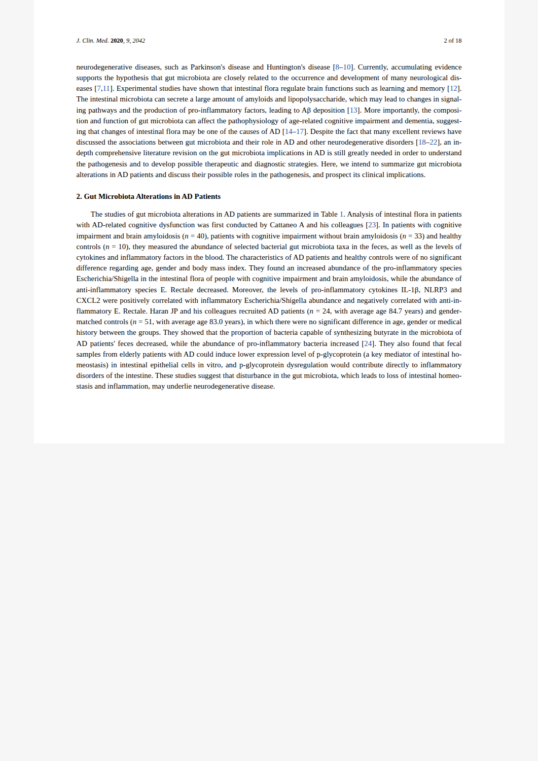J. Clin. Med. 2020, 9, 2042 2 of 18
neurodegenerative diseases, such as Parkinson's disease and Huntington's disease [8–10]. Currently, accumulating evidence supports the hypothesis that gut microbiota are closely related to the occurrence and development of many neurological diseases [7,11]. Experimental studies have shown that intestinal flora regulate brain functions such as learning and memory [12]. The intestinal microbiota can secrete a large amount of amyloids and lipopolysaccharide, which may lead to changes in signaling pathways and the production of pro-inflammatory factors, leading to Aβ deposition [13]. More importantly, the composition and function of gut microbiota can affect the pathophysiology of age-related cognitive impairment and dementia, suggesting that changes of intestinal flora may be one of the causes of AD [14–17]. Despite the fact that many excellent reviews have discussed the associations between gut microbiota and their role in AD and other neurodegenerative disorders [18–22], an in-depth comprehensive literature revision on the gut microbiota implications in AD is still greatly needed in order to understand the pathogenesis and to develop possible therapeutic and diagnostic strategies. Here, we intend to summarize gut microbiota alterations in AD patients and discuss their possible roles in the pathogenesis, and prospect its clinical implications.
2. Gut Microbiota Alterations in AD Patients
The studies of gut microbiota alterations in AD patients are summarized in Table 1. Analysis of intestinal flora in patients with AD-related cognitive dysfunction was first conducted by Cattaneo A and his colleagues [23]. In patients with cognitive impairment and brain amyloidosis (n = 40), patients with cognitive impairment without brain amyloidosis (n = 33) and healthy controls (n = 10), they measured the abundance of selected bacterial gut microbiota taxa in the feces, as well as the levels of cytokines and inflammatory factors in the blood. The characteristics of AD patients and healthy controls were of no significant difference regarding age, gender and body mass index. They found an increased abundance of the pro-inflammatory species Escherichia/Shigella in the intestinal flora of people with cognitive impairment and brain amyloidosis, while the abundance of anti-inflammatory species E. Rectale decreased. Moreover, the levels of pro-inflammatory cytokines IL-1β, NLRP3 and CXCL2 were positively correlated with inflammatory Escherichia/Shigella abundance and negatively correlated with anti-inflammatory E. Rectale. Haran JP and his colleagues recruited AD patients (n = 24, with average age 84.7 years) and gender-matched controls (n = 51, with average age 83.0 years), in which there were no significant difference in age, gender or medical history between the groups. They showed that the proportion of bacteria capable of synthesizing butyrate in the microbiota of AD patients' feces decreased, while the abundance of pro-inflammatory bacteria increased [24]. They also found that fecal samples from elderly patients with AD could induce lower expression level of p-glycoprotein (a key mediator of intestinal homeostasis) in intestinal epithelial cells in vitro, and p-glycoprotein dysregulation would contribute directly to inflammatory disorders of the intestine. These studies suggest that disturbance in the gut microbiota, which leads to loss of intestinal homeostasis and inflammation, may underlie neurodegenerative disease.